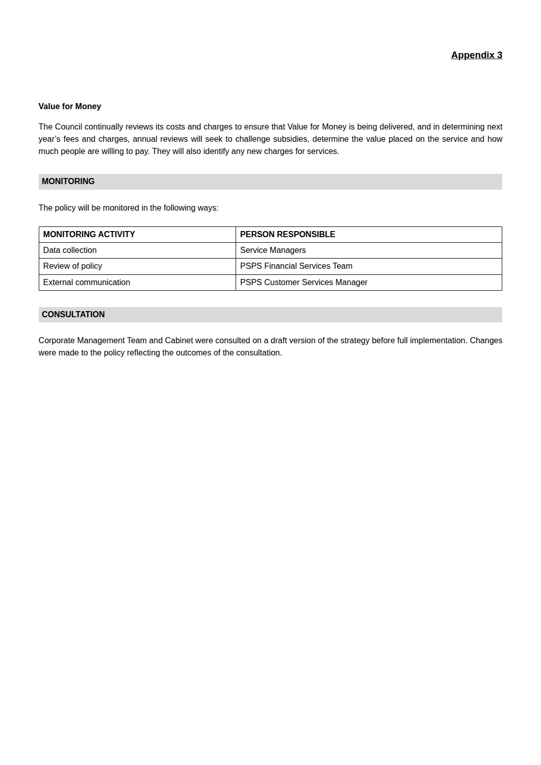Appendix 3
Value for Money
The Council continually reviews its costs and charges to ensure that Value for Money is being delivered, and in determining next year’s fees and charges, annual reviews will seek to challenge subsidies, determine the value placed on the service and how much people are willing to pay. They will also identify any new charges for services.
MONITORING
The policy will be monitored in the following ways:
| MONITORING ACTIVITY | PERSON RESPONSIBLE |
| --- | --- |
| Data collection | Service Managers |
| Review of policy | PSPS Financial Services Team |
| External communication | PSPS Customer Services Manager |
CONSULTATION
Corporate Management Team and Cabinet were consulted on a draft version of the strategy before full implementation. Changes were made to the policy reflecting the outcomes of the consultation.